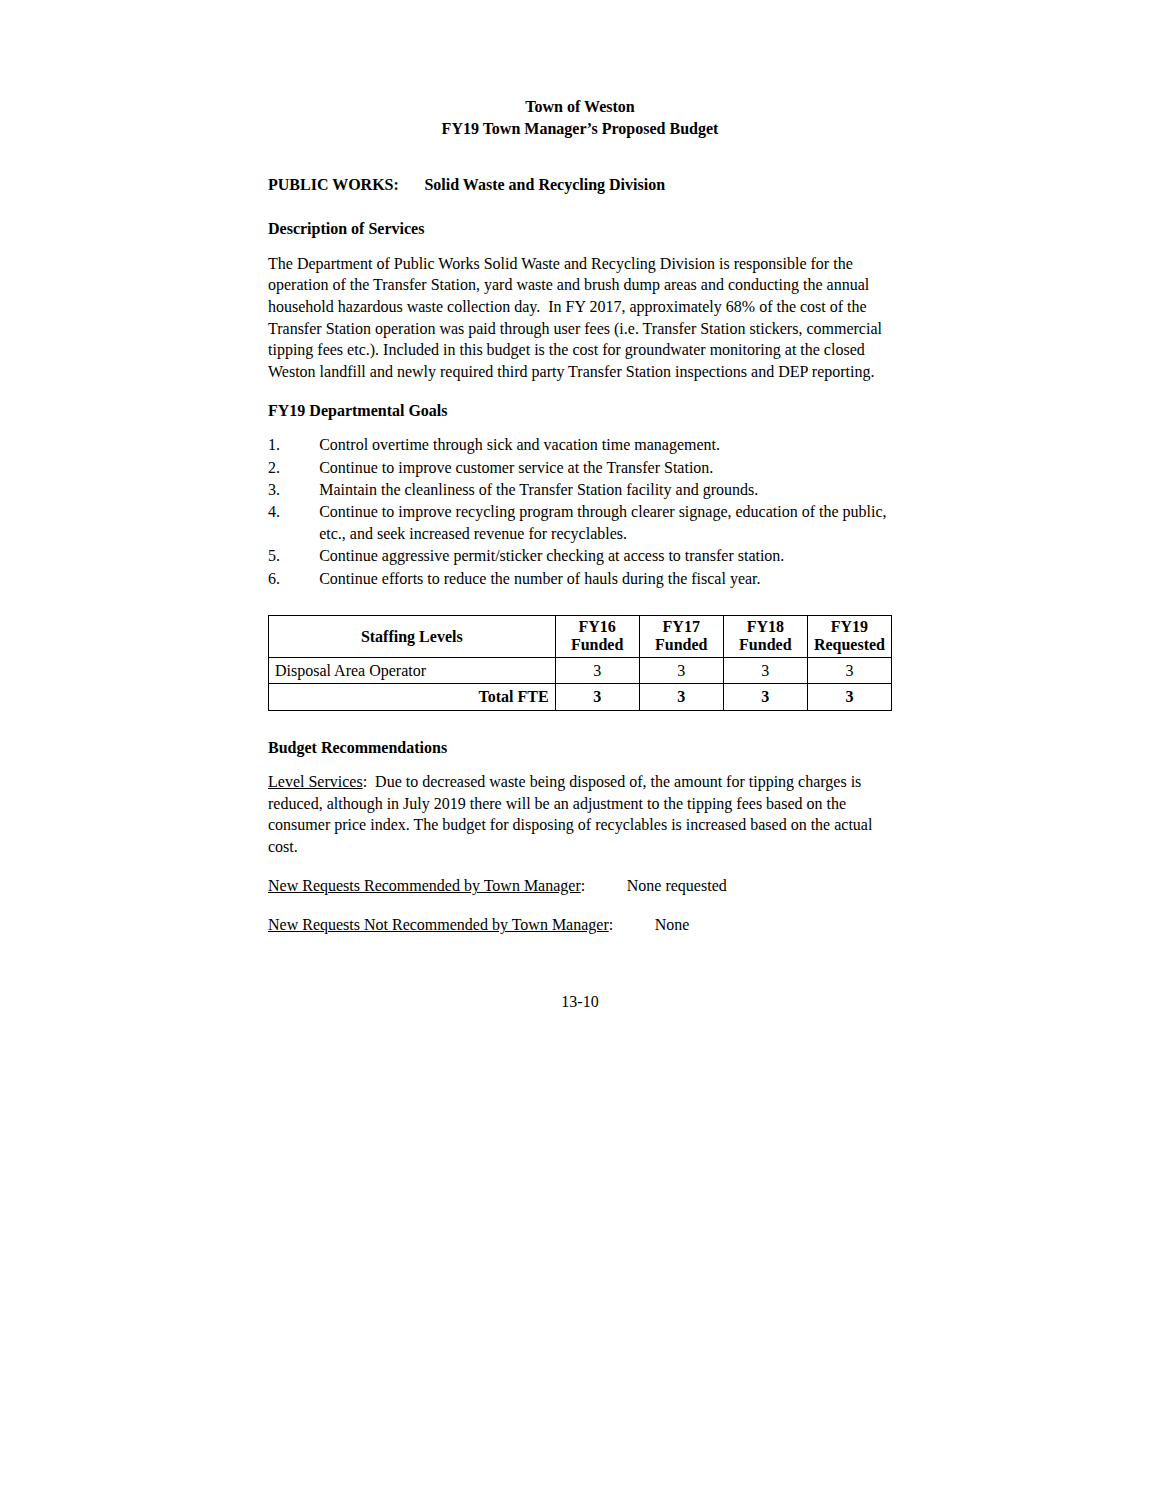Town of Weston FY19 Town Manager’s Proposed Budget
PUBLIC WORKS: Solid Waste and Recycling Division
Description of Services
The Department of Public Works Solid Waste and Recycling Division is responsible for the operation of the Transfer Station, yard waste and brush dump areas and conducting the annual household hazardous waste collection day. In FY 2017, approximately 68% of the cost of the Transfer Station operation was paid through user fees (i.e. Transfer Station stickers, commercial tipping fees etc.). Included in this budget is the cost for groundwater monitoring at the closed Weston landfill and newly required third party Transfer Station inspections and DEP reporting.
FY19 Departmental Goals
1. Control overtime through sick and vacation time management.
2. Continue to improve customer service at the Transfer Station.
3. Maintain the cleanliness of the Transfer Station facility and grounds.
4. Continue to improve recycling program through clearer signage, education of the public, etc., and seek increased revenue for recyclables.
5. Continue aggressive permit/sticker checking at access to transfer station.
6. Continue efforts to reduce the number of hauls during the fiscal year.
| Staffing Levels | FY16 Funded | FY17 Funded | FY18 Funded | FY19 Requested |
| --- | --- | --- | --- | --- |
| Disposal Area Operator | 3 | 3 | 3 | 3 |
| Total FTE | 3 | 3 | 3 | 3 |
Budget Recommendations
Level Services: Due to decreased waste being disposed of, the amount for tipping charges is reduced, although in July 2019 there will be an adjustment to the tipping fees based on the consumer price index. The budget for disposing of recyclables is increased based on the actual cost.
New Requests Recommended by Town Manager:None requested
New Requests Not Recommended by Town Manager:None
13-10